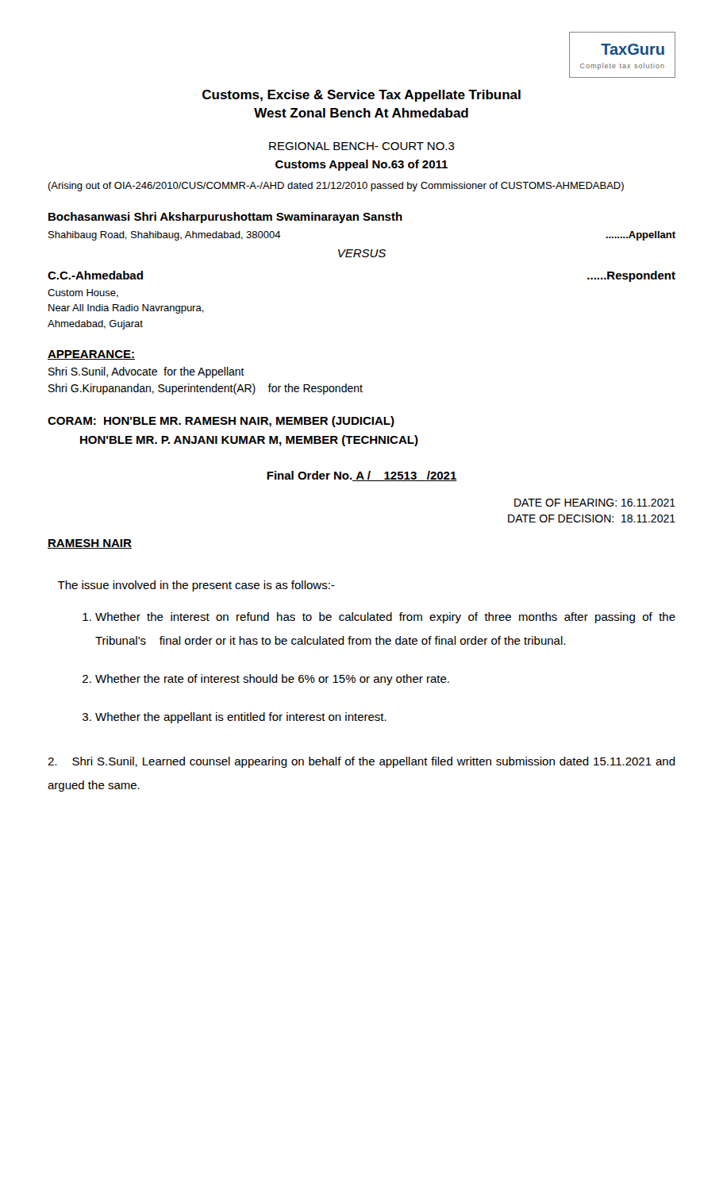TaxGuruComplete tax solution
Customs, Excise & Service Tax Appellate Tribunal
West Zonal Bench At Ahmedabad
REGIONAL BENCH- COURT NO.3
Customs Appeal No.63 of 2011
(Arising out of OIA-246/2010/CUS/COMMR-A-/AHD dated 21/12/2010 passed by Commissioner of CUSTOMS-AHMEDABAD)
Bochasanwasi Shri Aksharpurushottam Swaminarayan Sansth
Shahibaug Road, Shahibaug, Ahmedabad, 380004 ........Appellant
VERSUS
C.C.-Ahmedabad ......Respondent
Custom House,
Near All India Radio Navrangpura,
Ahmedabad, Gujarat
APPEARANCE:
Shri S.Sunil, Advocate for the Appellant
Shri G.Kirupanandan, Superintendent(AR) for the Respondent
CORAM: HON'BLE MR. RAMESH NAIR, MEMBER (JUDICIAL) HON'BLE MR. P. ANJANI KUMAR M, MEMBER (TECHNICAL)
Final Order No. A / 12513 /2021
DATE OF HEARING: 16.11.2021
DATE OF DECISION: 18.11.2021
RAMESH NAIR
The issue involved in the present case is as follows:-
Whether the interest on refund has to be calculated from expiry of three months after passing of the Tribunal's final order or it has to be calculated from the date of final order of the tribunal.
Whether the rate of interest should be 6% or 15% or any other rate.
Whether the appellant is entitled for interest on interest.
2. Shri S.Sunil, Learned counsel appearing on behalf of the appellant filed written submission dated 15.11.2021 and argued the same.